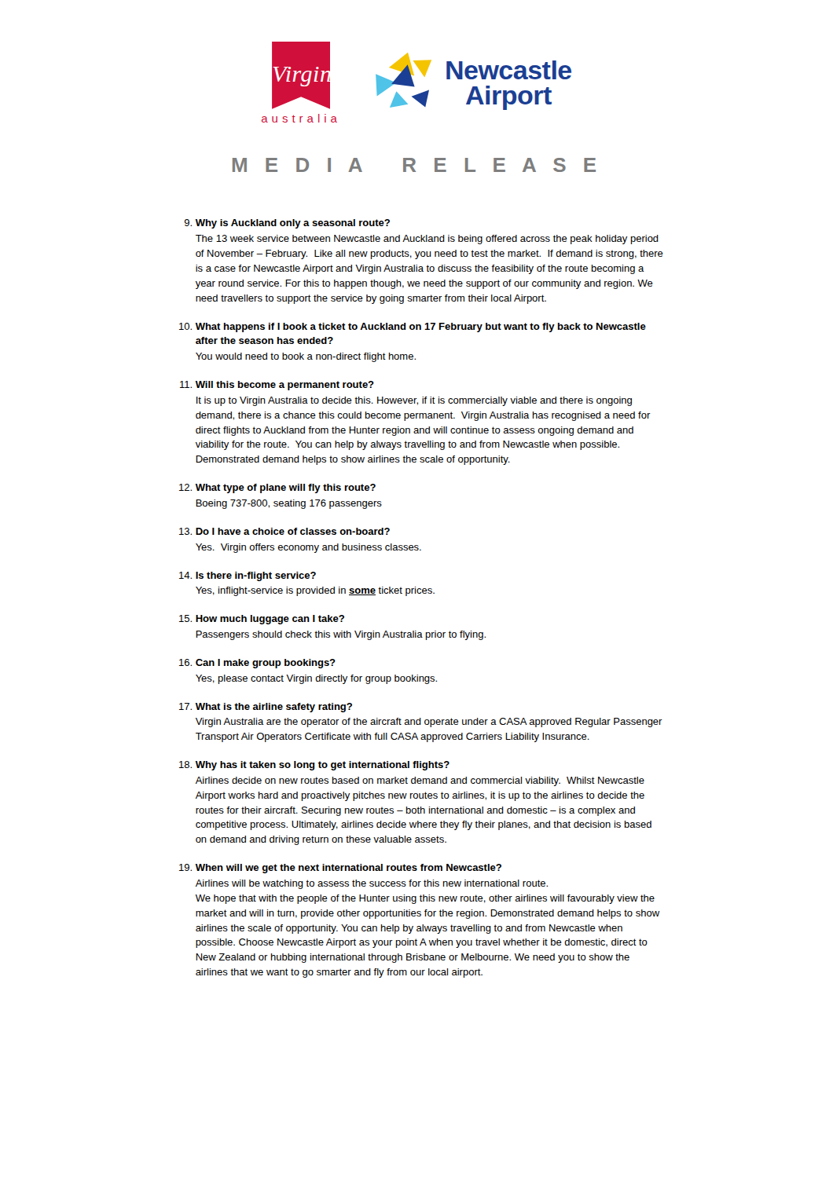Virgin
australia
Newcastle Airport
M E D I A R E L E A S E
Why is Auckland only a seasonal route?
The 13 week service between Newcastle and Auckland is being offered across the peak holiday period of November – February. Like all new products, you need to test the market. If demand is strong, there is a case for Newcastle Airport and Virgin Australia to discuss the feasibility of the route becoming a year round service. For this to happen though, we need the support of our community and region. We need travellers to support the service by going smarter from their local Airport.
What happens if I book a ticket to Auckland on 17 February but want to fly back to Newcastle after the season has ended?
You would need to book a non-direct flight home.
Will this become a permanent route?
It is up to Virgin Australia to decide this. However, if it is commercially viable and there is ongoing demand, there is a chance this could become permanent. Virgin Australia has recognised a need for direct flights to Auckland from the Hunter region and will continue to assess ongoing demand and viability for the route. You can help by always travelling to and from Newcastle when possible. Demonstrated demand helps to show airlines the scale of opportunity.
What type of plane will fly this route?
Boeing 737-800, seating 176 passengers
Do I have a choice of classes on-board?
Yes. Virgin offers economy and business classes.
Is there in-flight service?
Yes, inflight-service is provided in some ticket prices.
How much luggage can I take?
Passengers should check this with Virgin Australia prior to flying.
Can I make group bookings?
Yes, please contact Virgin directly for group bookings.
What is the airline safety rating?
Virgin Australia are the operator of the aircraft and operate under a CASA approved Regular Passenger Transport Air Operators Certificate with full CASA approved Carriers Liability Insurance.
Why has it taken so long to get international flights?
Airlines decide on new routes based on market demand and commercial viability. Whilst Newcastle Airport works hard and proactively pitches new routes to airlines, it is up to the airlines to decide the routes for their aircraft. Securing new routes – both international and domestic – is a complex and competitive process. Ultimately, airlines decide where they fly their planes, and that decision is based on demand and driving return on these valuable assets.
When will we get the next international routes from Newcastle?
Airlines will be watching to assess the success for this new international route.
We hope that with the people of the Hunter using this new route, other airlines will favourably view the market and will in turn, provide other opportunities for the region. Demonstrated demand helps to show airlines the scale of opportunity. You can help by always travelling to and from Newcastle when possible. Choose Newcastle Airport as your point A when you travel whether it be domestic, direct to New Zealand or hubbing international through Brisbane or Melbourne. We need you to show the airlines that we want to go smarter and fly from our local airport.